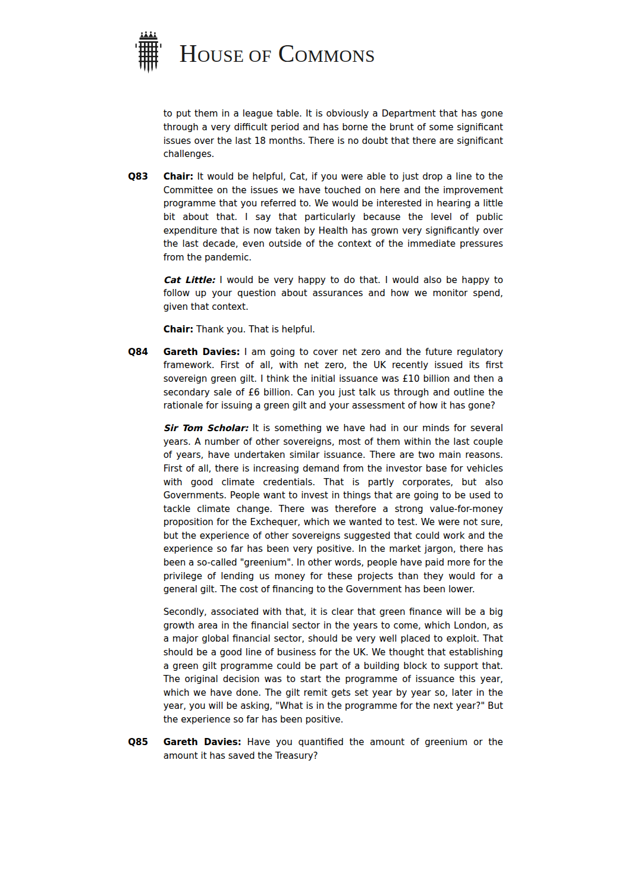HOUSE OF COMMONS
to put them in a league table. It is obviously a Department that has gone through a very difficult period and has borne the brunt of some significant issues over the last 18 months. There is no doubt that there are significant challenges.
Q83
Chair: It would be helpful, Cat, if you were able to just drop a line to the Committee on the issues we have touched on here and the improvement programme that you referred to. We would be interested in hearing a little bit about that. I say that particularly because the level of public expenditure that is now taken by Health has grown very significantly over the last decade, even outside of the context of the immediate pressures from the pandemic.
Cat Little: I would be very happy to do that. I would also be happy to follow up your question about assurances and how we monitor spend, given that context.
Chair: Thank you. That is helpful.
Q84
Gareth Davies: I am going to cover net zero and the future regulatory framework. First of all, with net zero, the UK recently issued its first sovereign green gilt. I think the initial issuance was £10 billion and then a secondary sale of £6 billion. Can you just talk us through and outline the rationale for issuing a green gilt and your assessment of how it has gone?
Sir Tom Scholar: It is something we have had in our minds for several years. A number of other sovereigns, most of them within the last couple of years, have undertaken similar issuance. There are two main reasons. First of all, there is increasing demand from the investor base for vehicles with good climate credentials. That is partly corporates, but also Governments. People want to invest in things that are going to be used to tackle climate change. There was therefore a strong value-for-money proposition for the Exchequer, which we wanted to test. We were not sure, but the experience of other sovereigns suggested that could work and the experience so far has been very positive. In the market jargon, there has been a so-called "greenium". In other words, people have paid more for the privilege of lending us money for these projects than they would for a general gilt. The cost of financing to the Government has been lower.
Secondly, associated with that, it is clear that green finance will be a big growth area in the financial sector in the years to come, which London, as a major global financial sector, should be very well placed to exploit. That should be a good line of business for the UK. We thought that establishing a green gilt programme could be part of a building block to support that. The original decision was to start the programme of issuance this year, which we have done. The gilt remit gets set year by year so, later in the year, you will be asking, "What is in the programme for the next year?" But the experience so far has been positive.
Q85
Gareth Davies: Have you quantified the amount of greenium or the amount it has saved the Treasury?